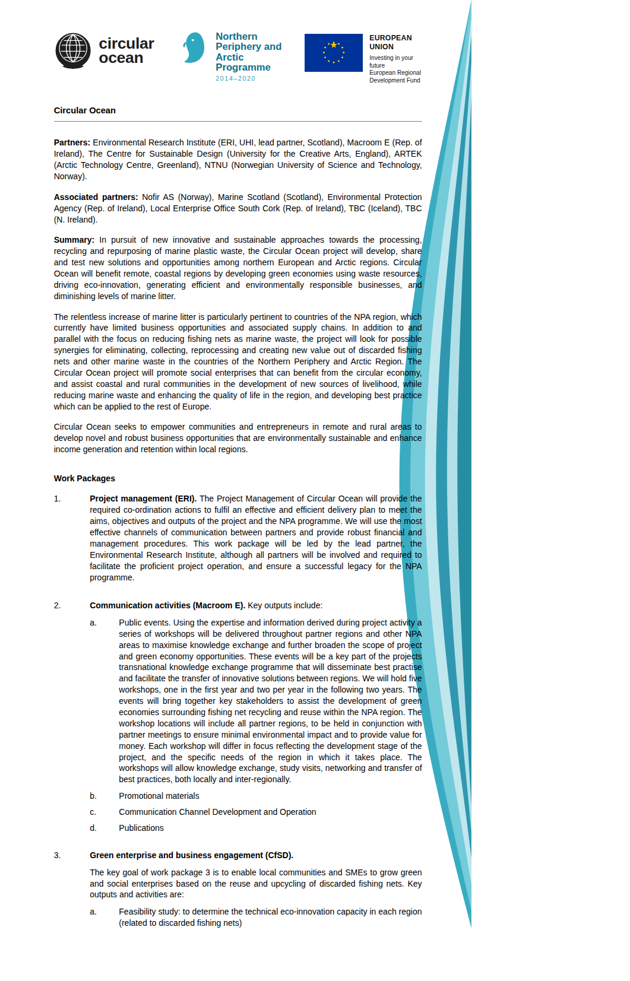circular ocean
Northern Periphery and
Arctic Programme 2014–2020
EUROPEAN UNION Investing in your future
European Regional Development Fund
Circular Ocean
Partners: Environmental Research Institute (ERI, UHI, lead partner, Scotland), Macroom E (Rep. of Ireland), The Centre for Sustainable Design (University for the Creative Arts, England), ARTEK (Arctic Technology Centre, Greenland), NTNU (Norwegian University of Science and Technology, Norway).
Associated partners: Nofir AS (Norway), Marine Scotland (Scotland), Environmental Protection Agency (Rep. of Ireland), Local Enterprise Office South Cork (Rep. of Ireland), TBC (Iceland), TBC (N. Ireland).
Summary: In pursuit of new innovative and sustainable approaches towards the processing, recycling and repurposing of marine plastic waste, the Circular Ocean project will develop, share and test new solutions and opportunities among northern European and Arctic regions. Circular Ocean will benefit remote, coastal regions by developing green economies using waste resources, driving eco-innovation, generating efficient and environmentally responsible businesses, and diminishing levels of marine litter.
The relentless increase of marine litter is particularly pertinent to countries of the NPA region, which currently have limited business opportunities and associated supply chains. In addition to and parallel with the focus on reducing fishing nets as marine waste, the project will look for possible synergies for eliminating, collecting, reprocessing and creating new value out of discarded fishing nets and other marine waste in the countries of the Northern Periphery and Arctic Region. The Circular Ocean project will promote social enterprises that can benefit from the circular economy, and assist coastal and rural communities in the development of new sources of livelihood, while reducing marine waste and enhancing the quality of life in the region, and developing best practice which can be applied to the rest of Europe.
Circular Ocean seeks to empower communities and entrepreneurs in remote and rural areas to develop novel and robust business opportunities that are environmentally sustainable and enhance income generation and retention within local regions.
Work Packages
1.
Project management (ERI). The Project Management of Circular Ocean will provide the required co-ordination actions to fulfil an effective and efficient delivery plan to meet the aims, objectives and outputs of the project and the NPA programme. We will use the most effective channels of communication between partners and provide robust financial and management procedures. This work package will be led by the lead partner, the Environmental Research Institute, although all partners will be involved and required to facilitate the proficient project operation, and ensure a successful legacy for the NPA programme.
2.
Communication activities (Macroom E). Key outputs include:
a.
Public events. Using the expertise and information derived during project activity a series of workshops will be delivered throughout partner regions and other NPA areas to maximise knowledge exchange and further broaden the scope of project and green economy opportunities. These events will be a key part of the projects transnational knowledge exchange programme that will disseminate best practise and facilitate the transfer of innovative solutions between regions. We will hold five workshops, one in the first year and two per year in the following two years. The events will bring together key stakeholders to assist the development of green economies surrounding fishing net recycling and reuse within the NPA region. The workshop locations will include all partner regions, to be held in conjunction with partner meetings to ensure minimal environmental impact and to provide value for money. Each workshop will differ in focus reflecting the development stage of the project, and the specific needs of the region in which it takes place. The workshops will allow knowledge exchange, study visits, networking and transfer of best practices, both locally and inter-regionally.
b.
Promotional materials
c.
Communication Channel Development and Operation
d.
Publications
3.
Green enterprise and business engagement (CfSD).
The key goal of work package 3 is to enable local communities and SMEs to grow green and social enterprises based on the reuse and upcycling of discarded fishing nets. Key outputs and activities are:
a.
Feasibility study: to determine the technical eco-innovation capacity in each region (related to discarded fishing nets)